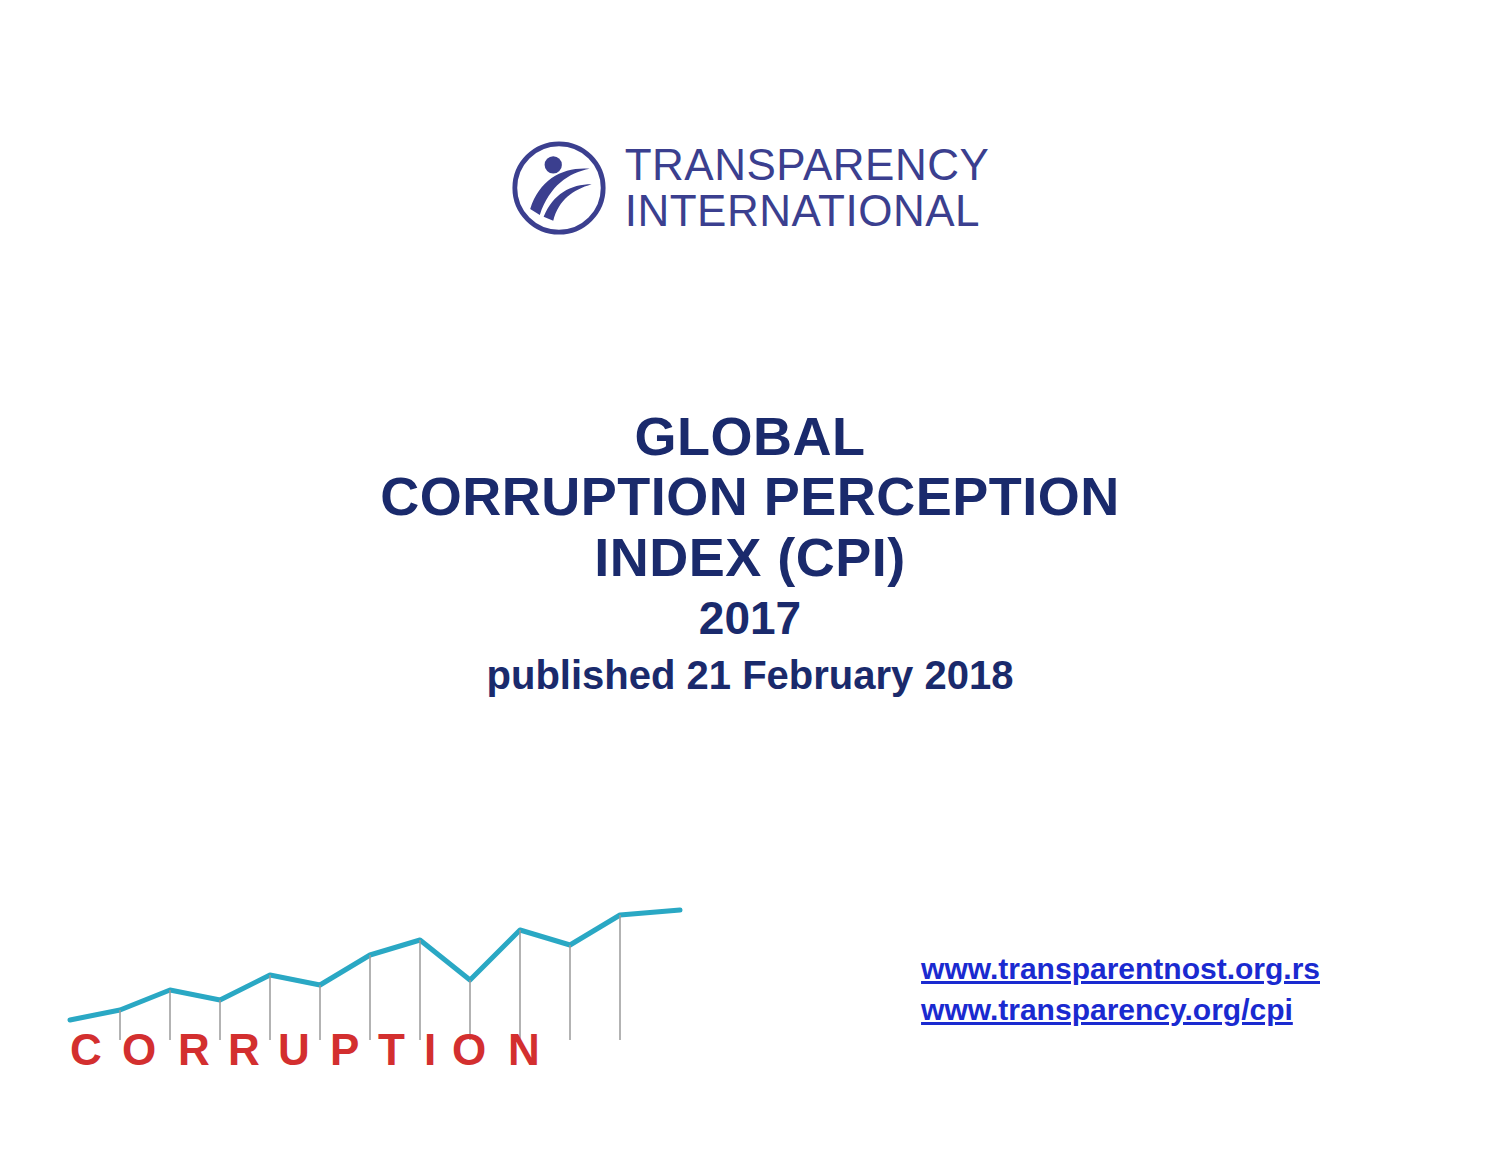TRANSPARENCY INTERNATIONAL
GLOBAL
CORRUPTION PERCEPTION
INDEX (CPI)
2017
published 21 February 2018
C O R R U P T I O N
www.transparentnost.org.rs www.transparency.org/cpi